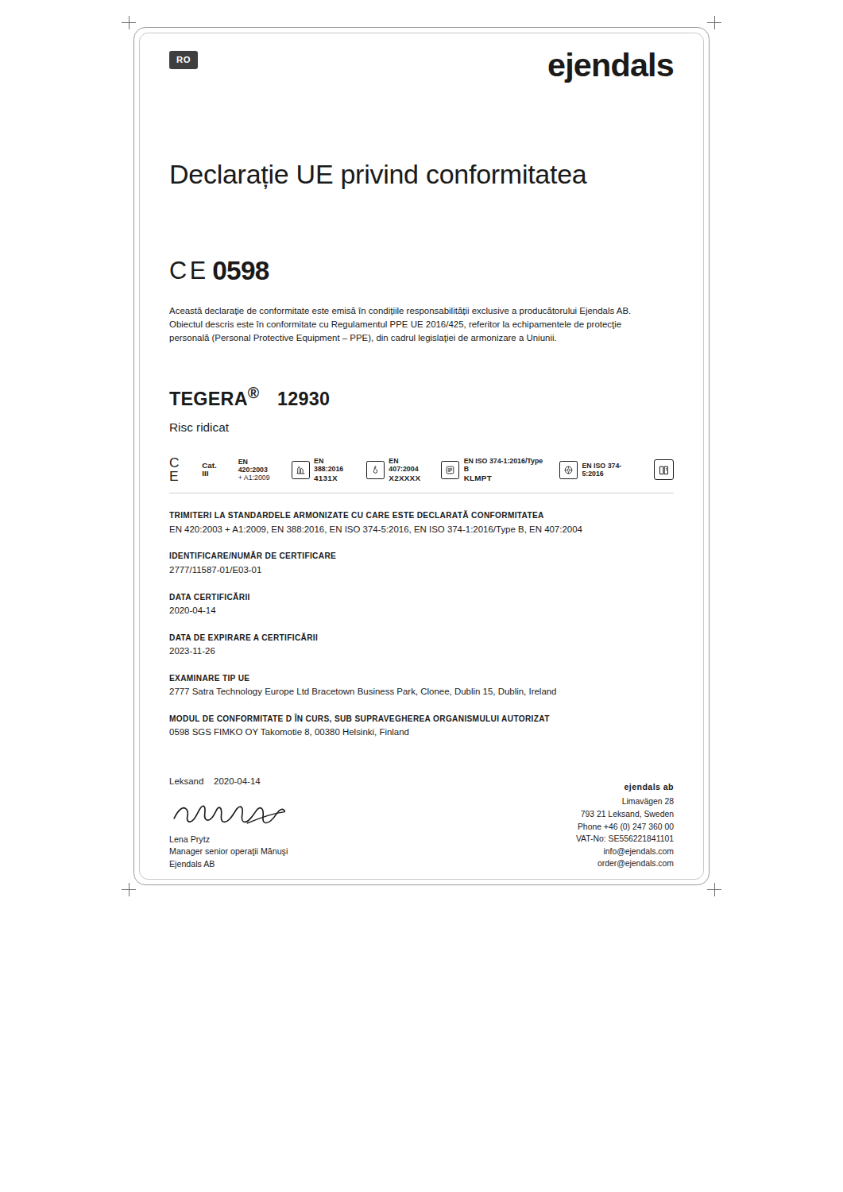RO
ejendals
Declarație UE privind conformitatea
C E 0598
Această declarație de conformitate este emisă în condițiile responsabilității exclusive a producătorului Ejendals AB. Obiectul descris este în conformitate cu Regulamentul PPE UE 2016/425, referitor la echipamentele de protecţie personală (Personal Protective Equipment – PPE), din cadrul legislaţiei de armonizare a Uniunii.
TEGERA®12930
Risc ridicat
C E Cat. III EN 420:2003+ A1:2009 EN 388:20164131X EN 407:2004 X2XXXX EN ISO 374-1:2016/Type B KLMPT EN ISO 374-5:2016
Trimiteri la standardele armonizate cu care este declarată conformitatea
EN 420:2003 + A1:2009, EN 388:2016, EN ISO 374-5:2016, EN ISO 374-1:2016/Type B, EN 407:2004
Identificare/număr de certificare
2777/11587-01/E03-01
Data certificării
2020-04-14
Data de expirare a certificării
2023-11-26
Examinare tip UE
2777 Satra Technology Europe Ltd Bracetown Business Park, Clonee, Dublin 15, Dublin, Ireland
Modul de conformitate D în curs, sub supravegherea organismului autorizat
0598 SGS FIMKO OY Takomotie 8, 00380 Helsinki, Finland
Leksand 2020-04-14
Lena Prytz
Manager senior operaţii Mănuşi
Ejendals AB
ejendals ab
Limavägen 28
793 21 Leksand, Sweden
Phone +46 (0) 247 360 00
VAT-No: SE556221841101
info@ejendals.com
order@ejendals.com